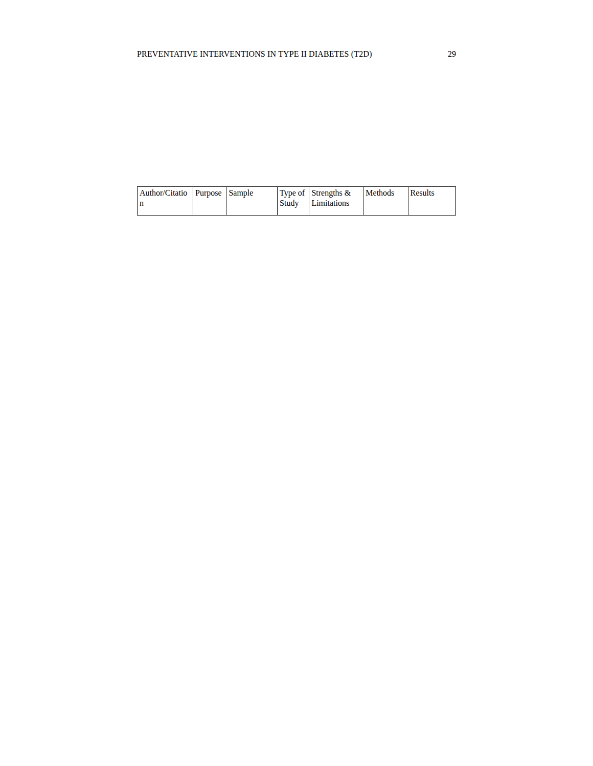Preventative Interventions in Type II Diabetes (T2D) 29
| Author/Citation | Purpose | Sample | Type of Study | Strengths & Limitations | Methods | Results |
| --- | --- | --- | --- | --- | --- | --- |